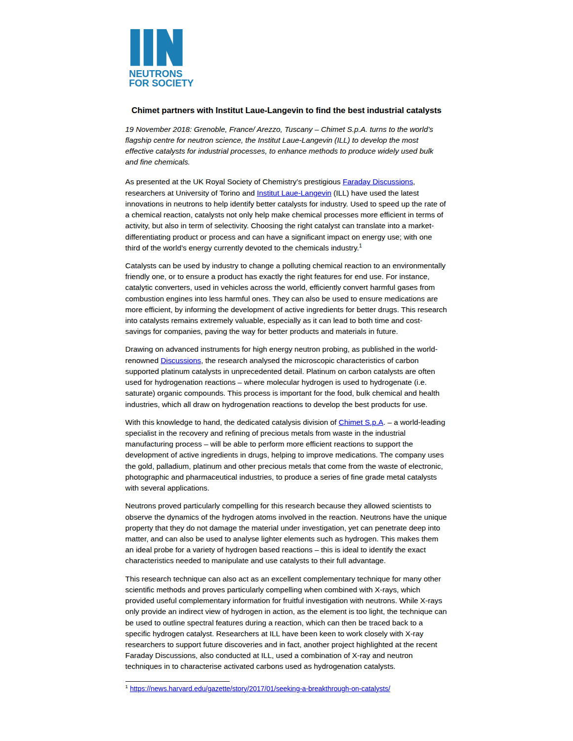NEUTRONS FOR SOCIETY
Chimet partners with Institut Laue-Langevin to find the best industrial catalysts
19 November 2018: Grenoble, France/ Arezzo, Tuscany – Chimet S.p.A. turns to the world’s flagship centre for neutron science, the Institut Laue-Langevin (ILL) to develop the most effective catalysts for industrial processes, to enhance methods to produce widely used bulk and fine chemicals.
As presented at the UK Royal Society of Chemistry’s prestigious Faraday Discussions, researchers at University of Torino and Institut Laue-Langevin (ILL) have used the latest innovations in neutrons to help identify better catalysts for industry. Used to speed up the rate of a chemical reaction, catalysts not only help make chemical processes more efficient in terms of activity, but also in term of selectivity. Choosing the right catalyst can translate into a market-differentiating product or process and can have a significant impact on energy use; with one third of the world’s energy currently devoted to the chemicals industry.1
Catalysts can be used by industry to change a polluting chemical reaction to an environmentally friendly one, or to ensure a product has exactly the right features for end use. For instance, catalytic converters, used in vehicles across the world, efficiently convert harmful gases from combustion engines into less harmful ones. They can also be used to ensure medications are more efficient, by informing the development of active ingredients for better drugs. This research into catalysts remains extremely valuable, especially as it can lead to both time and cost-savings for companies, paving the way for better products and materials in future.
Drawing on advanced instruments for high energy neutron probing, as published in the world-renowned Discussions, the research analysed the microscopic characteristics of carbon supported platinum catalysts in unprecedented detail. Platinum on carbon catalysts are often used for hydrogenation reactions – where molecular hydrogen is used to hydrogenate (i.e. saturate) organic compounds. This process is important for the food, bulk chemical and health industries, which all draw on hydrogenation reactions to develop the best products for use.
With this knowledge to hand, the dedicated catalysis division of Chimet S.p.A. – a world-leading specialist in the recovery and refining of precious metals from waste in the industrial manufacturing process – will be able to perform more efficient reactions to support the development of active ingredients in drugs, helping to improve medications. The company uses the gold, palladium, platinum and other precious metals that come from the waste of electronic, photographic and pharmaceutical industries, to produce a series of fine grade metal catalysts with several applications.
Neutrons proved particularly compelling for this research because they allowed scientists to observe the dynamics of the hydrogen atoms involved in the reaction. Neutrons have the unique property that they do not damage the material under investigation, yet can penetrate deep into matter, and can also be used to analyse lighter elements such as hydrogen. This makes them an ideal probe for a variety of hydrogen based reactions – this is ideal to identify the exact characteristics needed to manipulate and use catalysts to their full advantage.
This research technique can also act as an excellent complementary technique for many other scientific methods and proves particularly compelling when combined with X-rays, which provided useful complementary information for fruitful investigation with neutrons. While X-rays only provide an indirect view of hydrogen in action, as the element is too light, the technique can be used to outline spectral features during a reaction, which can then be traced back to a specific hydrogen catalyst. Researchers at ILL have been keen to work closely with X-ray researchers to support future discoveries and in fact, another project highlighted at the recent Faraday Discussions, also conducted at ILL, used a combination of X-ray and neutron techniques in to characterise activated carbons used as hydrogenation catalysts.
1 https://news.harvard.edu/gazette/story/2017/01/seeking-a-breakthrough-on-catalysts/